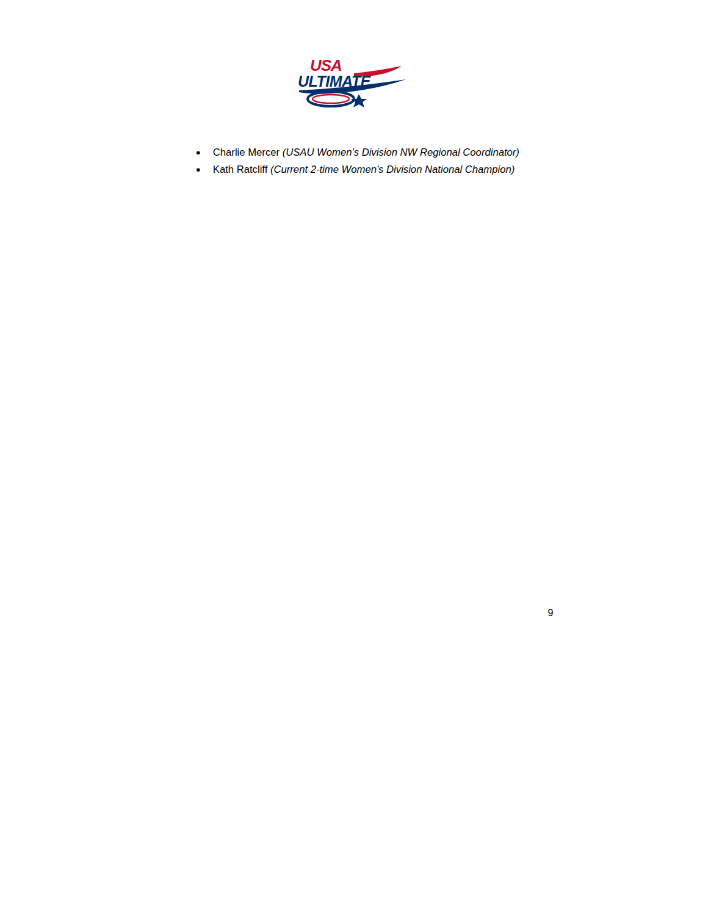USA ULTIMATE
Charlie Mercer (USAU Women's Division NW Regional Coordinator)
Kath Ratcliff (Current 2-time Women's Division National Champion)
9